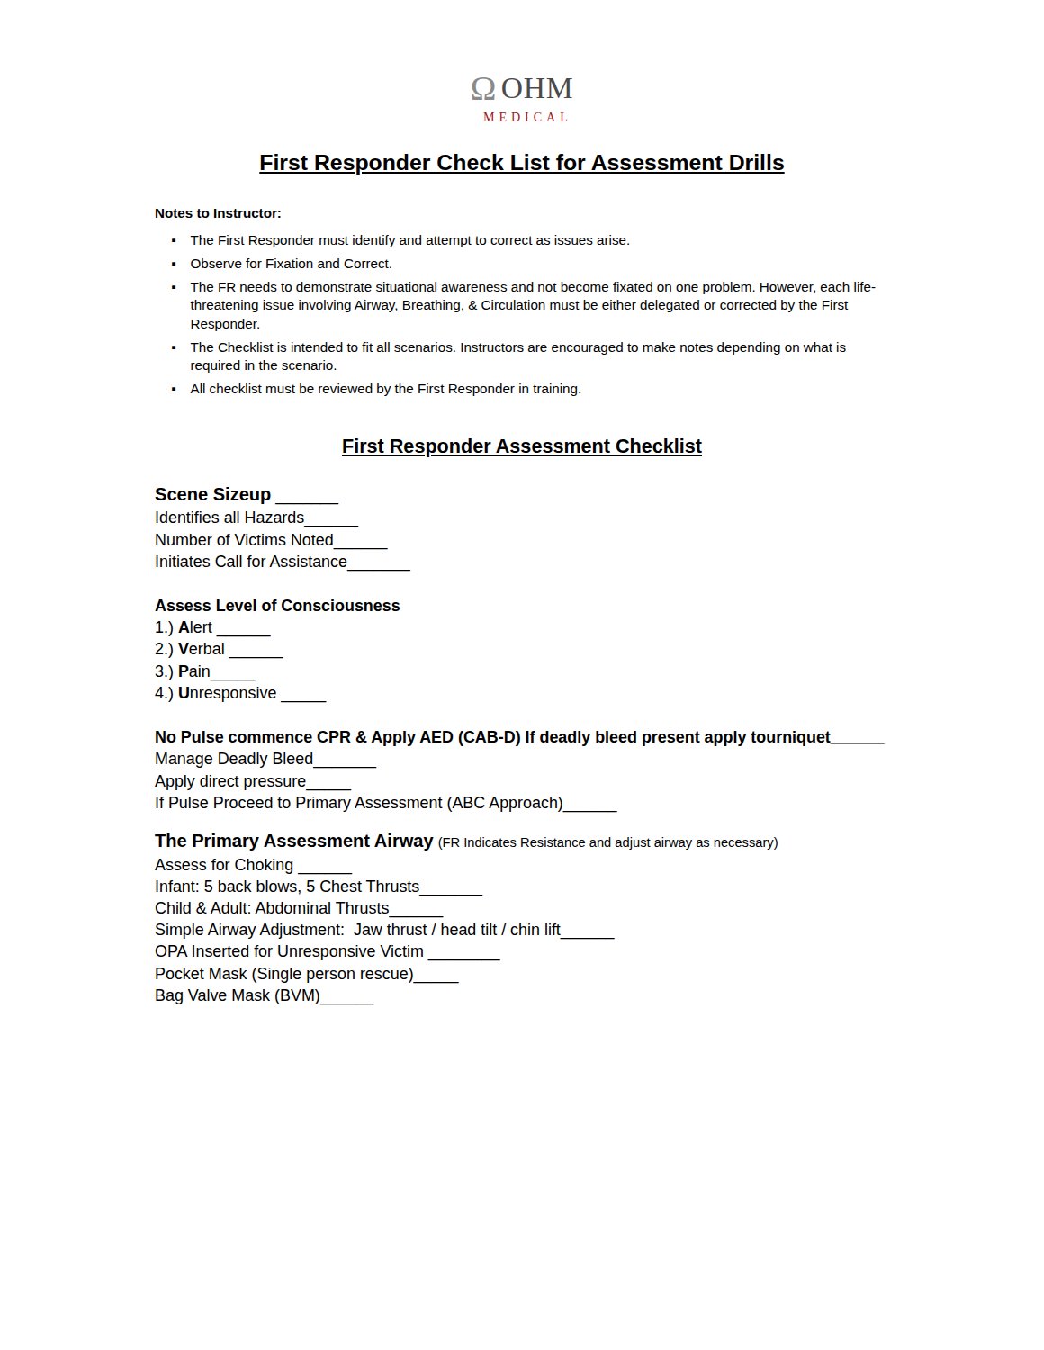ΩOHM MEDICAL
First Responder Check List for Assessment Drills
Notes to Instructor:
The First Responder must identify and attempt to correct as issues arise.
Observe for Fixation and Correct.
The FR needs to demonstrate situational awareness and not become fixated on one problem. However, each life-threatening issue involving Airway, Breathing, & Circulation must be either delegated or corrected by the First Responder.
The Checklist is intended to fit all scenarios. Instructors are encouraged to make notes depending on what is required in the scenario.
All checklist must be reviewed by the First Responder in training.
First Responder Assessment Checklist
Scene Sizeup _______
Identifies all Hazards______
Number of Victims Noted______
Initiates Call for Assistance_______
Assess Level of Consciousness
1.) Alert ______
2.) Verbal ______
3.) Pain_____
4.) Unresponsive _____
No Pulse commence CPR & Apply AED (CAB-D) If deadly bleed present apply tourniquet______
Manage Deadly Bleed_______
Apply direct pressure_____
If Pulse Proceed to Primary Assessment (ABC Approach)______
The Primary Assessment Airway (FR Indicates Resistance and adjust airway as necessary)
Assess for Choking ______
Infant: 5 back blows, 5 Chest Thrusts_______
Child & Adult: Abdominal Thrusts______
Simple Airway Adjustment: Jaw thrust / head tilt / chin lift______
OPA Inserted for Unresponsive Victim ________
Pocket Mask (Single person rescue)_____
Bag Valve Mask (BVM)______